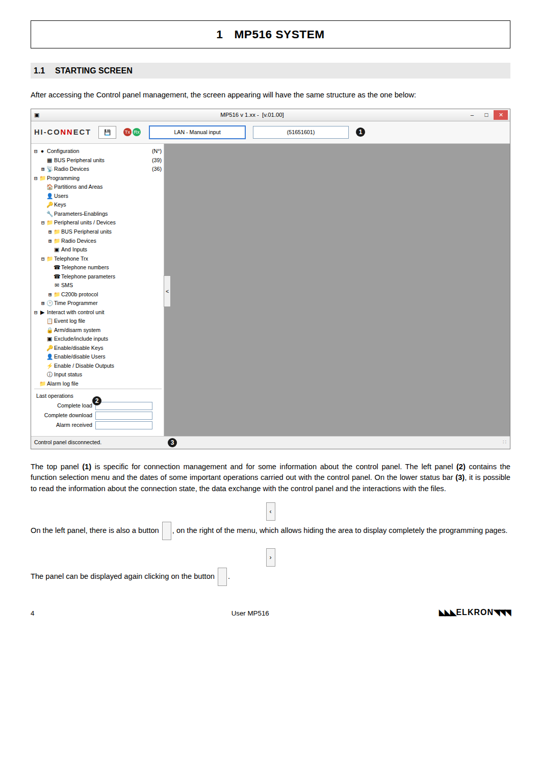1 MP516 SYSTEM
1.1 STARTING SCREEN
After accessing the Control panel management, the screen appearing will have the same structure as the one below:
▣ MP516 v 1.xx - [v.01.00] –□✕
HI-CO NN ECT 💾 Tx Rx LAN - Manual input (51651601) 1
⊟●Configuration (N°)
▦BUS Peripheral units (39)
⊞📡Radio Devices (36)
⊟📁Programming
🏠Partitions and Areas
👤Users
🔑Keys
🔧Parameters-Enablings
⊟📁Peripheral units / Devices
⊞📁BUS Peripheral units
⊞📁Radio Devices
▣And Inputs
⊟📁Telephone Trx
☎Telephone numbers
☎Telephone parameters
✉SMS
⊞📁C200b protocol
⊞🕑Time Programmer
⊟▶Interact with control unit
📋Event log file
🔒Arm/disarm system
▣Exclude/include inputs
🔑Enable/disable Keys
👤Enable/disable Users
⚡Enable / Disable Outputs
ⓘInput status
📁Alarm log file
2
Last operations
Complete load
Complete download
Alarm received
<
Control panel disconnected. 3 ∷
The top panel (1) is specific for connection management and for some information about the control panel. The left panel (2) contains the function selection menu and the dates of some important operations carried out with the control panel. On the lower status bar (3), it is possible to read the information about the connection state, the data exchange with the control panel and the interactions with the files.
‹
On the left panel, there is also a button , on the right of the menu, which allows hiding the area to display completely the programming pages.
›
The panel can be displayed again clicking on the button .
4
User MP516
◣◣◣ELKRON◥◥◥